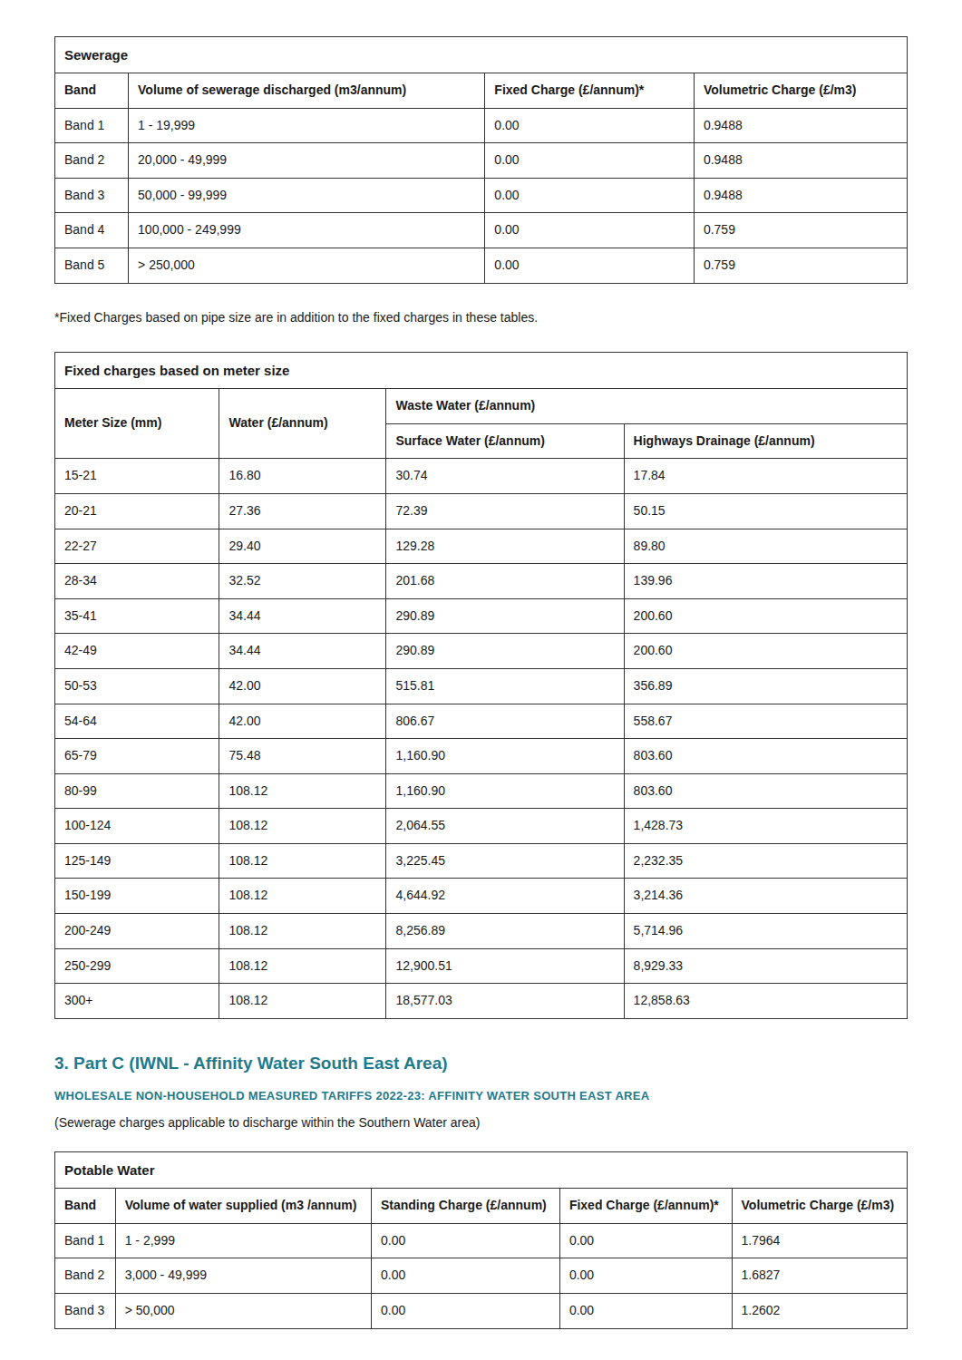| Sewerage |
| Band | Volume of sewerage discharged (m3/annum) | Fixed Charge (£/annum)* | Volumetric Charge (£/m3) |
| Band 1 | 1 - 19,999 | 0.00 | 0.9488 |
| Band 2 | 20,000 - 49,999 | 0.00 | 0.9488 |
| Band 3 | 50,000 - 99,999 | 0.00 | 0.9488 |
| Band 4 | 100,000 - 249,999 | 0.00 | 0.759 |
| Band 5 | > 250,000 | 0.00 | 0.759 |
*Fixed Charges based on pipe size are in addition to the fixed charges in these tables.
| Fixed charges based on meter size |
| Meter Size (mm) | Water (£/annum) | Waste Water (£/annum) |
| Surface Water (£/annum) | Highways Drainage (£/annum) |
| 15-21 | 16.80 | 30.74 | 17.84 |
| 20-21 | 27.36 | 72.39 | 50.15 |
| 22-27 | 29.40 | 129.28 | 89.80 |
| 28-34 | 32.52 | 201.68 | 139.96 |
| 35-41 | 34.44 | 290.89 | 200.60 |
| 42-49 | 34.44 | 290.89 | 200.60 |
| 50-53 | 42.00 | 515.81 | 356.89 |
| 54-64 | 42.00 | 806.67 | 558.67 |
| 65-79 | 75.48 | 1,160.90 | 803.60 |
| 80-99 | 108.12 | 1,160.90 | 803.60 |
| 100-124 | 108.12 | 2,064.55 | 1,428.73 |
| 125-149 | 108.12 | 3,225.45 | 2,232.35 |
| 150-199 | 108.12 | 4,644.92 | 3,214.36 |
| 200-249 | 108.12 | 8,256.89 | 5,714.96 |
| 250-299 | 108.12 | 12,900.51 | 8,929.33 |
| 300+ | 108.12 | 18,577.03 | 12,858.63 |
3. Part C (IWNL - Affinity Water South East Area)
Wholesale non-household measured tariffs 2022-23: Affinity Water South East Area
(Sewerage charges applicable to discharge within the Southern Water area)
| Potable Water |
| Band | Volume of water supplied (m3 /annum) | Standing Charge (£/annum) | Fixed Charge (£/annum)* | Volumetric Charge (£/m3) |
| Band 1 | 1 - 2,999 | 0.00 | 0.00 | 1.7964 |
| Band 2 | 3,000 - 49,999 | 0.00 | 0.00 | 1.6827 |
| Band 3 | > 50,000 | 0.00 | 0.00 | 1.2602 |